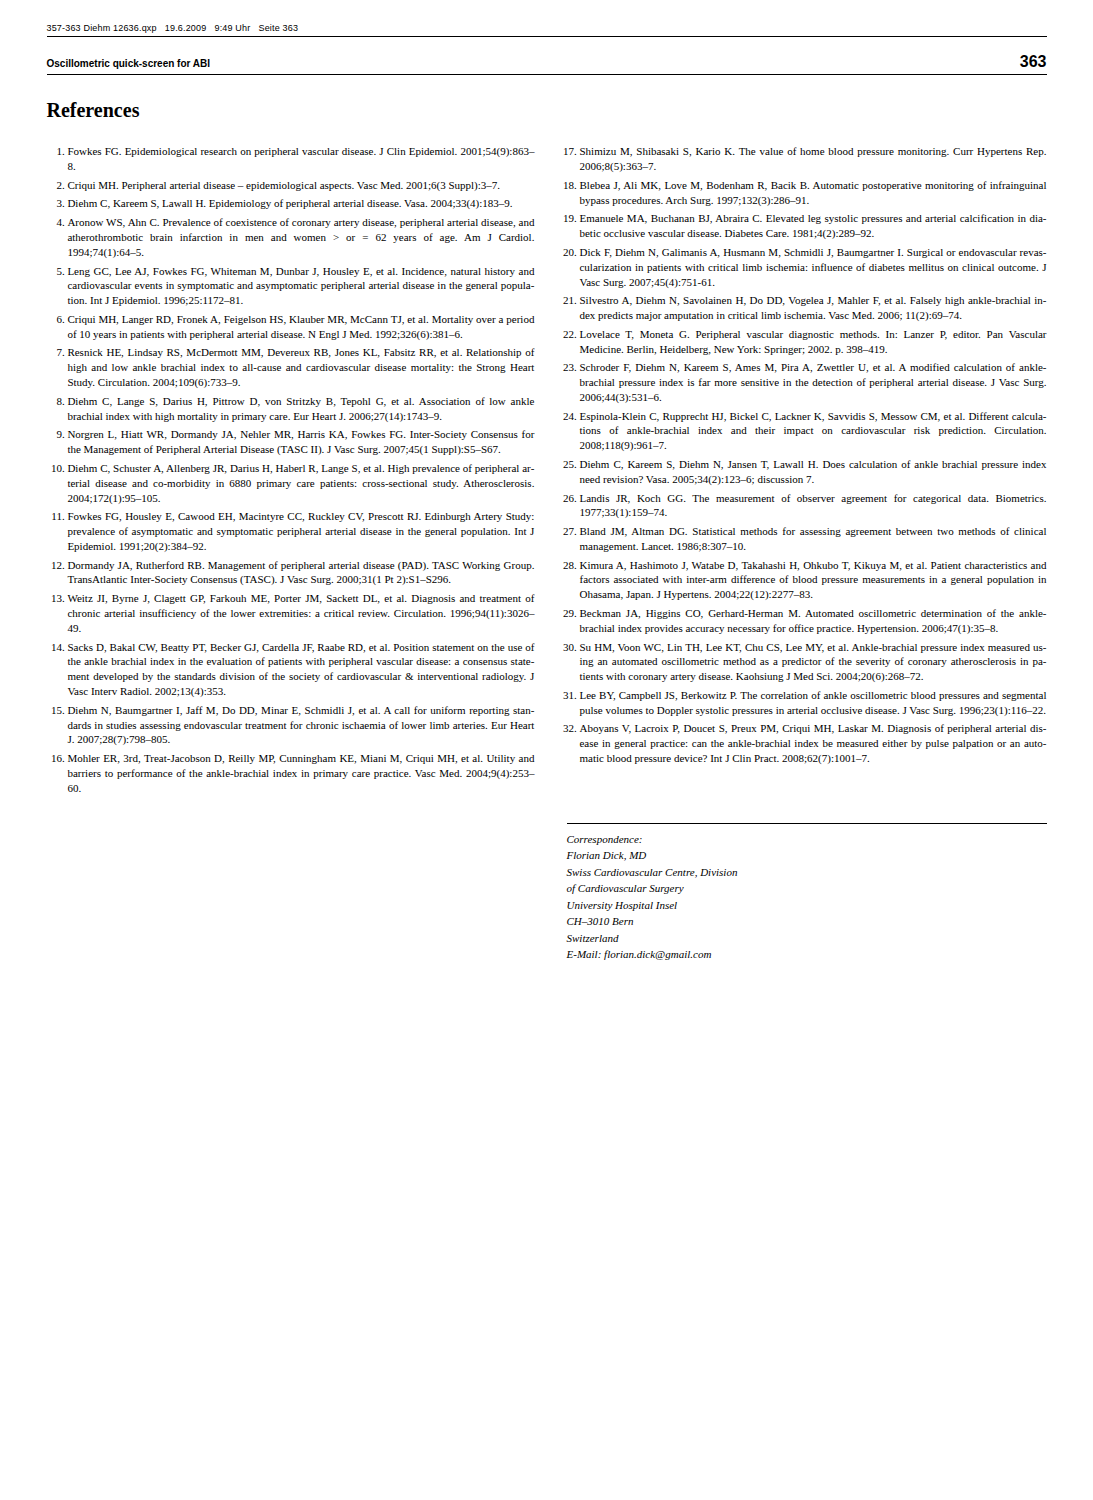357-363 Diehm 12636.qxp 19.6.2009 9:49 Uhr Seite 363
Oscillometric quick-screen for ABI 363
References
Fowkes FG. Epidemiological research on peripheral vascular disease. J Clin Epidemiol. 2001;54(9):863–8.
Criqui MH. Peripheral arterial disease – epidemiological aspects. Vasc Med. 2001;6(3 Suppl):3–7.
Diehm C, Kareem S, Lawall H. Epidemiology of peripheral arterial disease. Vasa. 2004;33(4):183–9.
Aronow WS, Ahn C. Prevalence of coexistence of coronary artery disease, peripheral arterial disease, and atherothrombotic brain infarction in men and women > or = 62 years of age. Am J Cardiol. 1994;74(1):64–5.
Leng GC, Lee AJ, Fowkes FG, Whiteman M, Dunbar J, Housley E, et al. Incidence, natural history and cardiovascular events in symptomatic and asymptomatic peripheral arterial disease in the general population. Int J Epidemiol. 1996;25:1172–81.
Criqui MH, Langer RD, Fronek A, Feigelson HS, Klauber MR, McCann TJ, et al. Mortality over a period of 10 years in patients with peripheral arterial disease. N Engl J Med. 1992;326(6):381–6.
Resnick HE, Lindsay RS, McDermott MM, Devereux RB, Jones KL, Fabsitz RR, et al. Relationship of high and low ankle brachial index to all-cause and cardiovascular disease mortality: the Strong Heart Study. Circulation. 2004;109(6):733–9.
Diehm C, Lange S, Darius H, Pittrow D, von Stritzky B, Tepohl G, et al. Association of low ankle brachial index with high mortality in primary care. Eur Heart J. 2006;27(14):1743–9.
Norgren L, Hiatt WR, Dormandy JA, Nehler MR, Harris KA, Fowkes FG. Inter-Society Consensus for the Management of Peripheral Arterial Disease (TASC II). J Vasc Surg. 2007;45(1 Suppl):S5–S67.
Diehm C, Schuster A, Allenberg JR, Darius H, Haberl R, Lange S, et al. High prevalence of peripheral arterial disease and co-morbidity in 6880 primary care patients: cross-sectional study. Atherosclerosis. 2004;172(1):95–105.
Fowkes FG, Housley E, Cawood EH, Macintyre CC, Ruckley CV, Prescott RJ. Edinburgh Artery Study: prevalence of asymptomatic and symptomatic peripheral arterial disease in the general population. Int J Epidemiol. 1991;20(2):384–92.
Dormandy JA, Rutherford RB. Management of peripheral arterial disease (PAD). TASC Working Group. TransAtlantic Inter-Society Consensus (TASC). J Vasc Surg. 2000;31(1 Pt 2):S1–S296.
Weitz JI, Byrne J, Clagett GP, Farkouh ME, Porter JM, Sackett DL, et al. Diagnosis and treatment of chronic arterial insufficiency of the lower extremities: a critical review. Circulation. 1996;94(11):3026–49.
Sacks D, Bakal CW, Beatty PT, Becker GJ, Cardella JF, Raabe RD, et al. Position statement on the use of the ankle brachial index in the evaluation of patients with peripheral vascular disease: a consensus statement developed by the standards division of the society of cardiovascular & interventional radiology. J Vasc Interv Radiol. 2002;13(4):353.
Diehm N, Baumgartner I, Jaff M, Do DD, Minar E, Schmidli J, et al. A call for uniform reporting standards in studies assessing endovascular treatment for chronic ischaemia of lower limb arteries. Eur Heart J. 2007;28(7):798–805.
Mohler ER, 3rd, Treat-Jacobson D, Reilly MP, Cunningham KE, Miani M, Criqui MH, et al. Utility and barriers to performance of the ankle-brachial index in primary care practice. Vasc Med. 2004;9(4):253–60.
Shimizu M, Shibasaki S, Kario K. The value of home blood pressure monitoring. Curr Hypertens Rep. 2006;8(5):363–7.
Blebea J, Ali MK, Love M, Bodenham R, Bacik B. Automatic postoperative monitoring of infrainguinal bypass procedures. Arch Surg. 1997;132(3):286–91.
Emanuele MA, Buchanan BJ, Abraira C. Elevated leg systolic pressures and arterial calcification in diabetic occlusive vascular disease. Diabetes Care. 1981;4(2):289–92.
Dick F, Diehm N, Galimanis A, Husmann M, Schmidli J, Baumgartner I. Surgical or endovascular revascularization in patients with critical limb ischemia: influence of diabetes mellitus on clinical outcome. J Vasc Surg. 2007;45(4):751-61.
Silvestro A, Diehm N, Savolainen H, Do DD, Vogelea J, Mahler F, et al. Falsely high ankle-brachial index predicts major amputation in critical limb ischemia. Vasc Med. 2006; 11(2):69–74.
Lovelace T, Moneta G. Peripheral vascular diagnostic methods. In: Lanzer P, editor. Pan Vascular Medicine. Berlin, Heidelberg, New York: Springer; 2002. p. 398–419.
Schroder F, Diehm N, Kareem S, Ames M, Pira A, Zwettler U, et al. A modified calculation of ankle-brachial pressure index is far more sensitive in the detection of peripheral arterial disease. J Vasc Surg. 2006;44(3):531–6.
Espinola-Klein C, Rupprecht HJ, Bickel C, Lackner K, Savvidis S, Messow CM, et al. Different calculations of ankle-brachial index and their impact on cardiovascular risk prediction. Circulation. 2008;118(9):961–7.
Diehm C, Kareem S, Diehm N, Jansen T, Lawall H. Does calculation of ankle brachial pressure index need revision? Vasa. 2005;34(2):123–6; discussion 7.
Landis JR, Koch GG. The measurement of observer agreement for categorical data. Biometrics. 1977;33(1):159–74.
Bland JM, Altman DG. Statistical methods for assessing agreement between two methods of clinical management. Lancet. 1986;8:307–10.
Kimura A, Hashimoto J, Watabe D, Takahashi H, Ohkubo T, Kikuya M, et al. Patient characteristics and factors associated with inter-arm difference of blood pressure measurements in a general population in Ohasama, Japan. J Hypertens. 2004;22(12):2277–83.
Beckman JA, Higgins CO, Gerhard-Herman M. Automated oscillometric determination of the ankle-brachial index provides accuracy necessary for office practice. Hypertension. 2006;47(1):35–8.
Su HM, Voon WC, Lin TH, Lee KT, Chu CS, Lee MY, et al. Ankle-brachial pressure index measured using an automated oscillometric method as a predictor of the severity of coronary atherosclerosis in patients with coronary artery disease. Kaohsiung J Med Sci. 2004;20(6):268–72.
Lee BY, Campbell JS, Berkowitz P. The correlation of ankle oscillometric blood pressures and segmental pulse volumes to Doppler systolic pressures in arterial occlusive disease. J Vasc Surg. 1996;23(1):116–22.
Aboyans V, Lacroix P, Doucet S, Preux PM, Criqui MH, Laskar M. Diagnosis of peripheral arterial disease in general practice: can the ankle-brachial index be measured either by pulse palpation or an automatic blood pressure device? Int J Clin Pract. 2008;62(7):1001–7.
Correspondence:
Florian Dick, MD
Swiss Cardiovascular Centre, Division
of Cardiovascular Surgery
University Hospital Insel
CH–3010 Bern
Switzerland
E-Mail: florian.dick@gmail.com